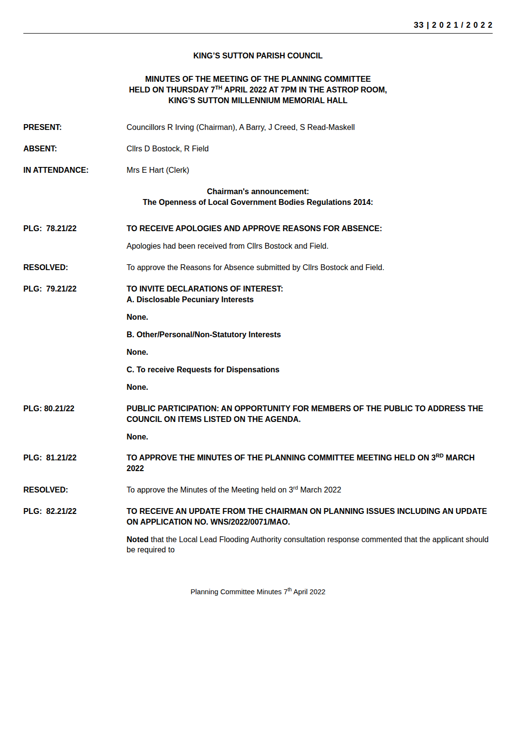33 | 2 0 2 1 / 2 0 2 2
KING’S SUTTON PARISH COUNCIL
MINUTES OF THE MEETING OF THE PLANNING COMMITTEE
HELD ON THURSDAY 7TH APRIL 2022 AT 7PM IN THE ASTROP ROOM,
KING’S SUTTON MILLENNIUM MEMORIAL HALL
| PRESENT: | Councillors R Irving (Chairman), A Barry, J Creed, S Read-Maskell |
| ABSENT: | Cllrs D Bostock, R Field |
| IN ATTENDANCE: | Mrs E Hart (Clerk) |
Chairman's announcement:
The Openness of Local Government Bodies Regulations 2014:
| PLG: 78.21/22 | TO RECEIVE APOLOGIES AND APPROVE REASONS FOR ABSENCE: Apologies had been received from Cllrs Bostock and Field. |
| RESOLVED: | To approve the Reasons for Absence submitted by Cllrs Bostock and Field. |
| PLG: 79.21/22 | TO INVITE DECLARATIONS OF INTEREST: A. Disclosable Pecuniary Interests None. B. Other/Personal/Non-Statutory Interests None. C. To receive Requests for Dispensations None. |
| PLG: 80.21/22 | PUBLIC PARTICIPATION: AN OPPORTUNITY FOR MEMBERS OF THE PUBLIC TO ADDRESS THE COUNCIL ON ITEMS LISTED ON THE AGENDA. None. |
| PLG: 81.21/22 | TO APPROVE THE MINUTES OF THE PLANNING COMMITTEE MEETING HELD ON 3 RD MARCH 2022 |
| RESOLVED: | To approve the Minutes of the Meeting held on 3 rd March 2022 |
| PLG: 82.21/22 | TO RECEIVE AN UPDATE FROM THE CHAIRMAN ON PLANNING ISSUES INCLUDING AN UPDATE ON APPLICATION NO. WNS/2022/0071/MAO. Noted that the Local Lead Flooding Authority consultation response commented that the applicant should be required to |
Planning Committee Minutes 7th April 2022